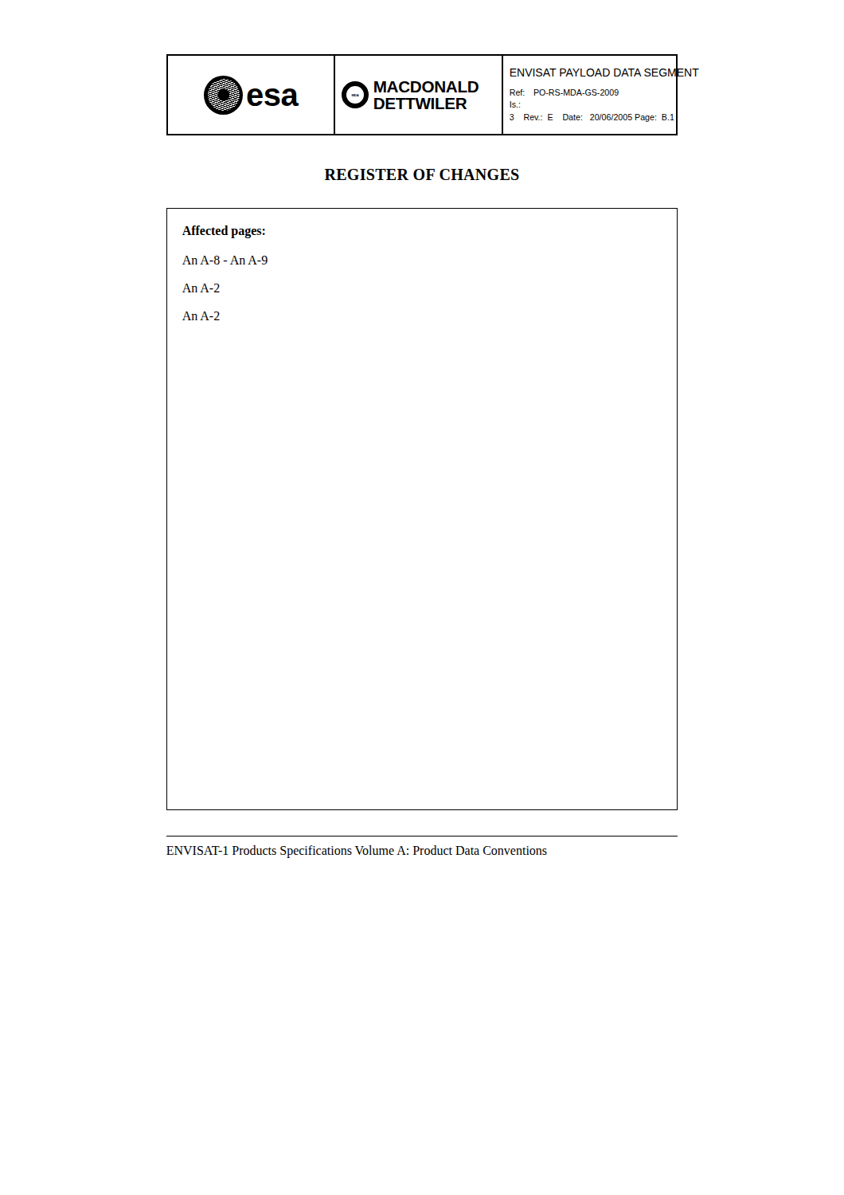esa
MACDONALD
DETTWILER
ENVISAT PAYLOAD DATA SEGMENT
Ref: PO-RS-MDA-GS-2009
Is.: 3 Rev.: E Date: 20/06/2005 Page: B.1
REGISTER OF CHANGES
Affected pages:
An A-8 - An A-9
An A-2
An A-2
ENVISAT-1 Products Specifications Volume A: Product Data Conventions